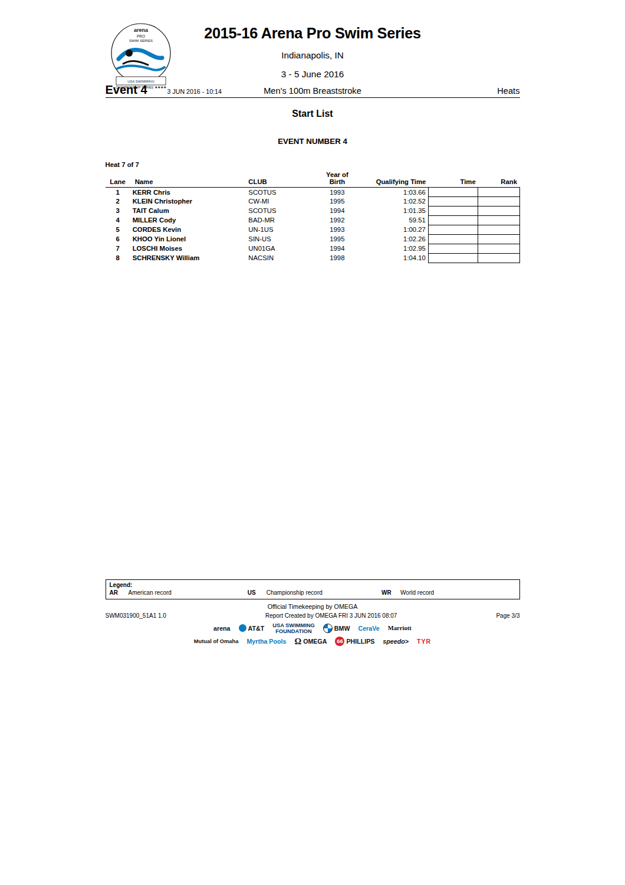arena PRO SWIM SERIES USA SWIMMING CHAMPIONSHIP SERIES ★★★★
2015-16 Arena Pro Swim Series
Indianapolis, IN
3 - 5 June 2016
Event 4
3 JUN 2016 - 10:14
Men's 100m Breaststroke
Heats
Start List
EVENT NUMBER 4
Heat 7 of 7
| Lane | Name | CLUB | Year of Birth | Qualifying Time | Time | Rank |
| --- | --- | --- | --- | --- | --- | --- |
| 1 | KERR Chris | SCOTUS | 1993 | 1:03.66 | | |
| 2 | KLEIN Christopher | CW-MI | 1995 | 1:02.52 | | |
| 3 | TAIT Calum | SCOTUS | 1994 | 1:01.35 | | |
| 4 | MILLER Cody | BAD-MR | 1992 | 59.51 | | |
| 5 | CORDES Kevin | UN-1US | 1993 | 1:00.27 | | |
| 6 | KHOO Yin Lionel | SIN-US | 1995 | 1:02.26 | | |
| 7 | LOSCHI Moises | UN01GA | 1994 | 1:02.95 | | |
| 8 | SCHRENSKY William | NACSIN | 1998 | 1:04.10 | | |
Legend:
AR American record
US Championship record
WR World record
Official Timekeeping by OMEGA
SWM031900_51A1 1.0
Report Created by OMEGA FRI 3 JUN 2016 08:07
Page 3/3
arena AT&T USA SWIMMING
FOUNDATION BMW CeraVe Marriott
Mutual of Omaha Myrtha Pools Ω OMEGA 66 PHILLIPS speedo> TYR